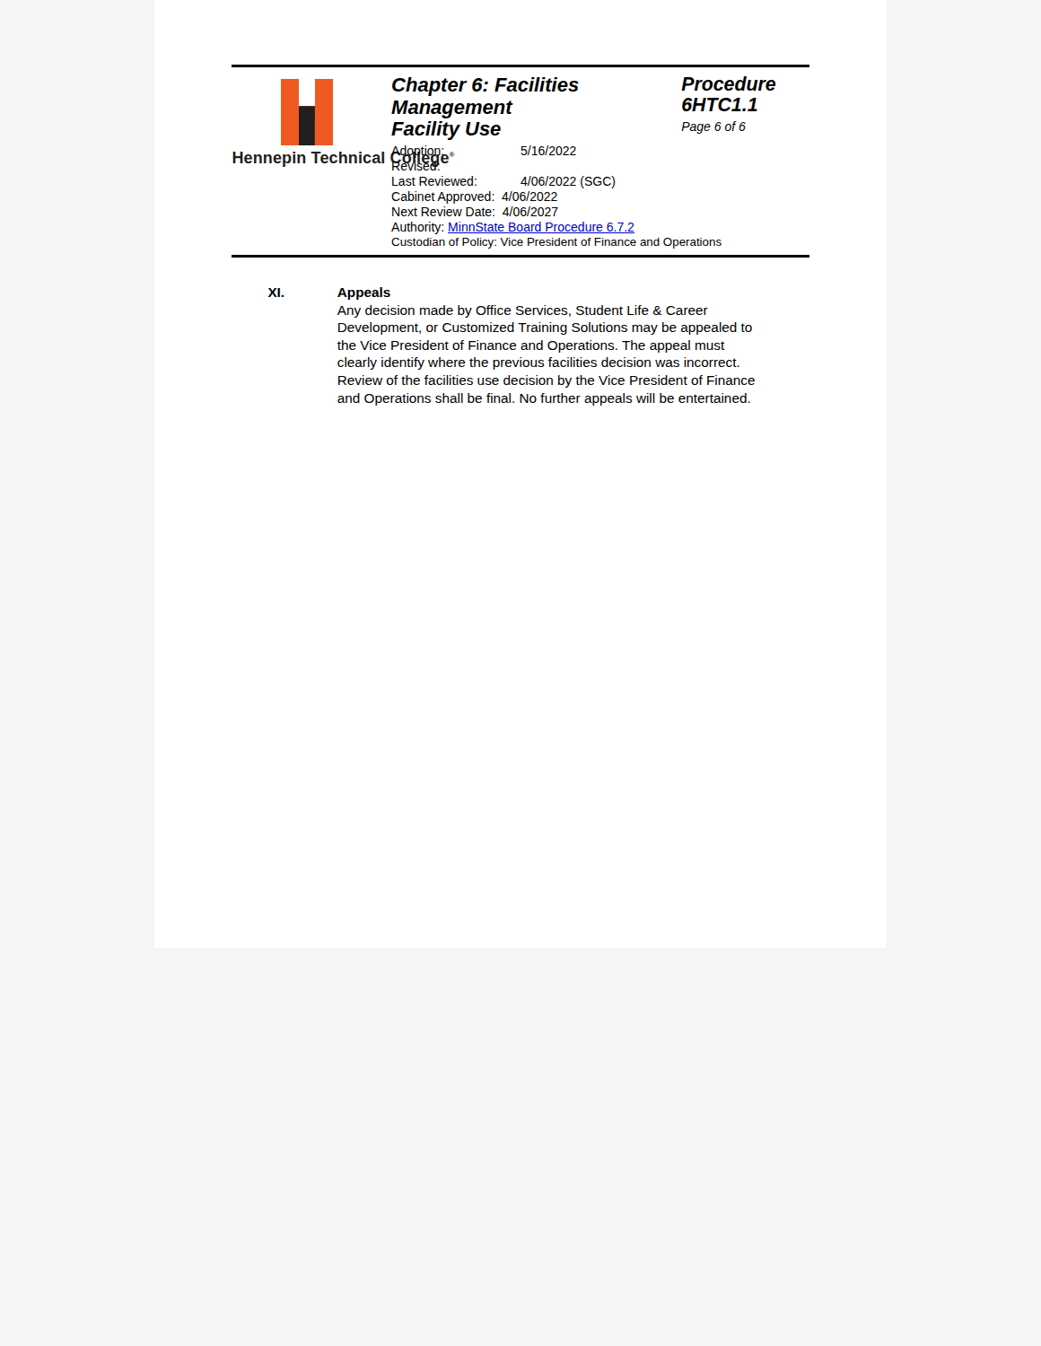Hennepin Technical College®
Chapter 6: Facilities Management
Facility Use
Adoption: 5/16/2022 Revised: Last Reviewed: 4/06/2022 (SGC) Cabinet Approved: 4/06/2022 Next Review Date: 4/06/2027 Authority: MinnState Board Procedure 6.7.2 Custodian of Policy: Vice President of Finance and Operations
Procedure
6HTC1.1
Page 6 of 6
XI. Appeals
Any decision made by Office Services, Student Life & Career Development, or Customized Training Solutions may be appealed to the Vice President of Finance and Operations. The appeal must clearly identify where the previous facilities decision was incorrect. Review of the facilities use decision by the Vice President of Finance and Operations shall be final. No further appeals will be entertained.